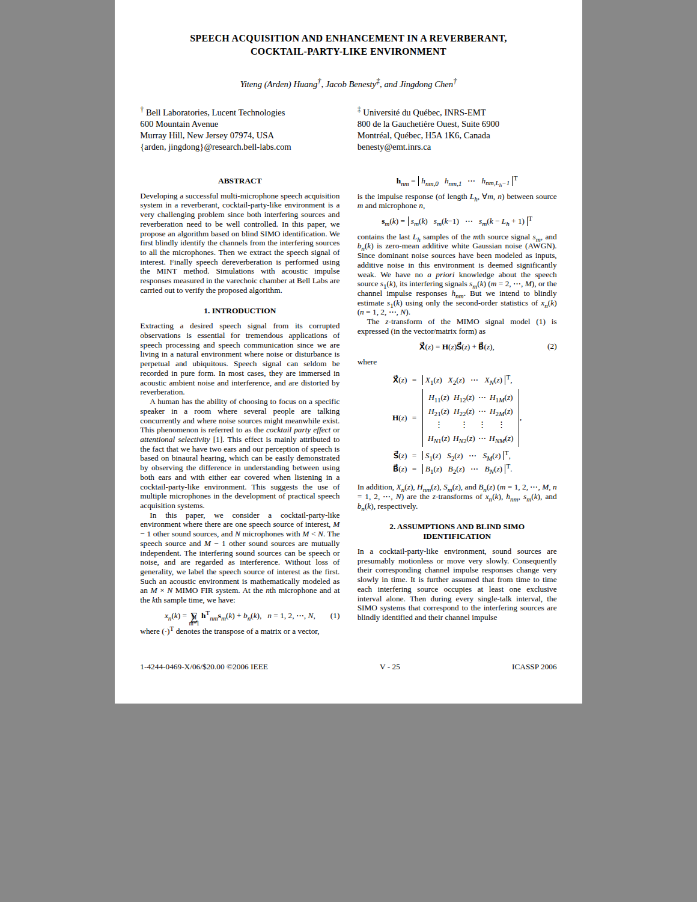Speech Acquisition and Enhancement in a Reverberant,
Cocktail-Party-Like Environment
Yiteng (Arden) Huang†, Jacob Benesty‡, and Jingdong Chen†
† Bell Laboratories, Lucent Technologies
600 Mountain Avenue
Murray Hill, New Jersey 07974, USA
{arden, jingdong}@research.bell-labs.com
‡ Université du Québec, INRS-EMT
800 de la Gauchetière Ouest, Suite 6900
Montréal, Québec, H5A 1K6, Canada
benesty@emt.inrs.ca
Abstract
Developing a successful multi-microphone speech acquisition system in a reverberant, cocktail-party-like environment is a very challenging problem since both interfering sources and reverberation need to be well controlled. In this paper, we propose an algorithm based on blind SIMO identification. We first blindly identify the channels from the interfering sources to all the microphones. Then we extract the speech signal of interest. Finally speech dereverberation is performed using the MINT method. Simulations with acoustic impulse responses measured in the varechoic chamber at Bell Labs are carried out to verify the proposed algorithm.
1. Introduction
Extracting a desired speech signal from its corrupted observations is essential for tremendous applications of speech processing and speech communication since we are living in a natural environment where noise or disturbance is perpetual and ubiquitous. Speech signal can seldom be recorded in pure form. In most cases, they are immersed in acoustic ambient noise and interference, and are distorted by reverberation.
A human has the ability of choosing to focus on a specific speaker in a room where several people are talking concurrently and where noise sources might meanwhile exist. This phenomenon is referred to as the cocktail party effect or attentional selectivity [1]. This effect is mainly attributed to the fact that we have two ears and our perception of speech is based on binaural hearing, which can be easily demonstrated by observing the difference in understanding between using both ears and with either ear covered when listening in a cocktail-party-like environment. This suggests the use of multiple microphones in the development of practical speech acquisition systems.
In this paper, we consider a cocktail-party-like environment where there are one speech source of interest, M − 1 other sound sources, and N microphones with M < N. The speech source and M − 1 other sound sources are mutually independent. The interfering sound sources can be speech or noise, and are regarded as interference. Without loss of generality, we label the speech source of interest as the first. Such an acoustic environment is mathematically modeled as an M × N MIMO FIR system. At the nth microphone and at the kth sample time, we have:
xn(k) = ∑m=1 M hTnmsm(k) + bn(k), n = 1, 2, ⋯, N, (1)
where (·)T denotes the transpose of a matrix or a vector,
hnm = hnm,0 hnm,1 ⋯ hnm,Lh−1T
is the impulse response (of length Lh, ∀m, n) between source m and microphone n,
sm(k) = sm(k) sm(k−1) ⋯ sm(k − Lh + 1)T
contains the last Lh samples of the mth source signal sm, and bn(k) is zero-mean additive white Gaussian noise (AWGN). Since dominant noise sources have been modeled as inputs, additive noise in this environment is deemed significantly weak. We have no a priori knowledge about the speech source s1(k), its interfering signals sm(k) (m = 2, ⋯, M), or the channel impulse responses hnm. But we intend to blindly estimate s1(k) using only the second-order statistics of xn(k) (n = 1, 2, ⋯, N).
The z-transform of the MIMO signal model (1) is expressed (in the vector/matrix form) as
X⃗(z) = H(z)S⃗(z) + B⃗(z), (2)
where
| X⃗ ( z ) | = | X 1 ( z ) X 2 ( z ) ⋯ X N ( z ) T , |
| H ( z ) | = | / H 11 ( z ) / H 12 ( z ) / ⋯ / H 1 M ( z ) / / H 21 ( z ) / H 22 ( z ) / ⋯ / H 2 M ( z ) / / ⋮ / ⋮ / ⋮ / ⋮ / / H N 1 ( z ) / H N 2 ( z ) / ⋯ / H NM ( z ) / , |
| S⃗ ( z ) | = | S 1 ( z ) S 2 ( z ) ⋯ S M ( z ) T , |
| B⃗ ( z ) | = | B 1 ( z ) B 2 ( z ) ⋯ B N ( z ) T . |
In addition, Xn(z), Hnm(z), Sm(z), and Bn(z) (m = 1, 2, ⋯, M, n = 1, 2, ⋯, N) are the z-transforms of xn(k), hnm, sm(k), and bn(k), respectively.
2. Assumptions and Blind SIMO Identification
In a cocktail-party-like environment, sound sources are presumably motionless or move very slowly. Consequently their corresponding channel impulse responses change very slowly in time. It is further assumed that from time to time each interfering source occupies at least one exclusive interval alone. Then during every single-talk interval, the SIMO systems that correspond to the interfering sources are blindly identified and their channel impulse
1-4244-0469-X/06/$20.00 ©2006 IEEE V - 25 ICASSP 2006